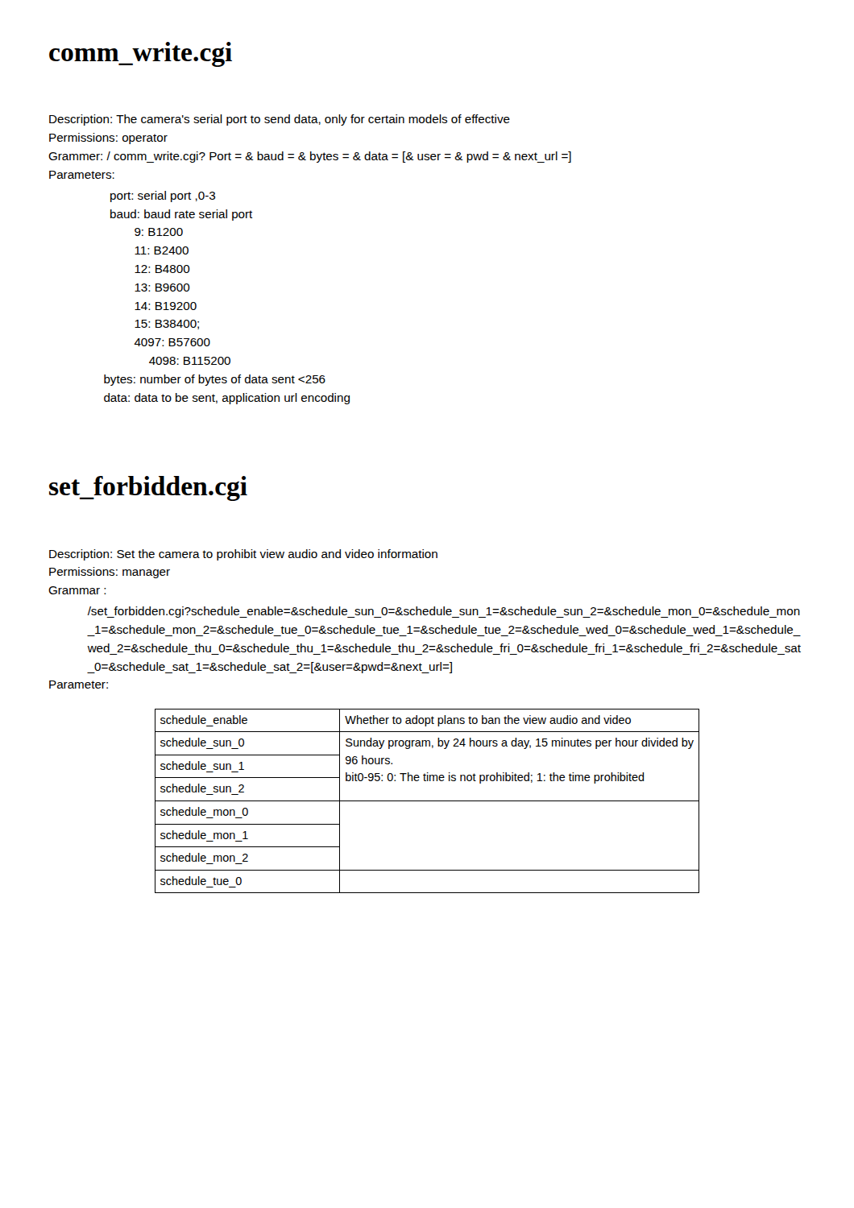comm_write.cgi
Description: The camera's serial port to send data, only for certain models of effective
Permissions: operator
Grammer: / comm_write.cgi? Port = & baud = & bytes = & data = [& user = & pwd = & next_url =]
Parameters:
port: serial port ,0-3
baud: baud rate serial port
9: B1200
11: B2400
12: B4800
13: B9600
14: B19200
15: B38400;
4097: B57600
4098: B115200
bytes: number of bytes of data sent <256
data: data to be sent, application url encoding
set_forbidden.cgi
Description: Set the camera to prohibit view audio and video information
Permissions: manager
Grammar :
/set_forbidden.cgi?schedule_enable=&schedule_sun_0=&schedule_sun_1=&schedule_sun_2=&schedule_mon_0=&schedule_mon_1=&schedule_mon_2=&schedule_tue_0=&schedule_tue_1=&schedule_tue_2=&schedule_wed_0=&schedule_wed_1=&schedule_wed_2=&schedule_thu_0=&schedule_thu_1=&schedule_thu_2=&schedule_fri_0=&schedule_fri_1=&schedule_fri_2=&schedule_sat_0=&schedule_sat_1=&schedule_sat_2=[&user=&pwd=&next_url=]
Parameter:
| schedule_enable | Whether to adopt plans to ban the view audio and video |
| schedule_sun_0 | Sunday program, by 24 hours a day, 15 minutes per hour divided by 96 hours. bit0-95: 0: The time is not prohibited; 1: the time prohibited |
| schedule_sun_1 |
| schedule_sun_2 |
| schedule_mon_0 | |
| schedule_mon_1 |
| schedule_mon_2 |
| schedule_tue_0 | |